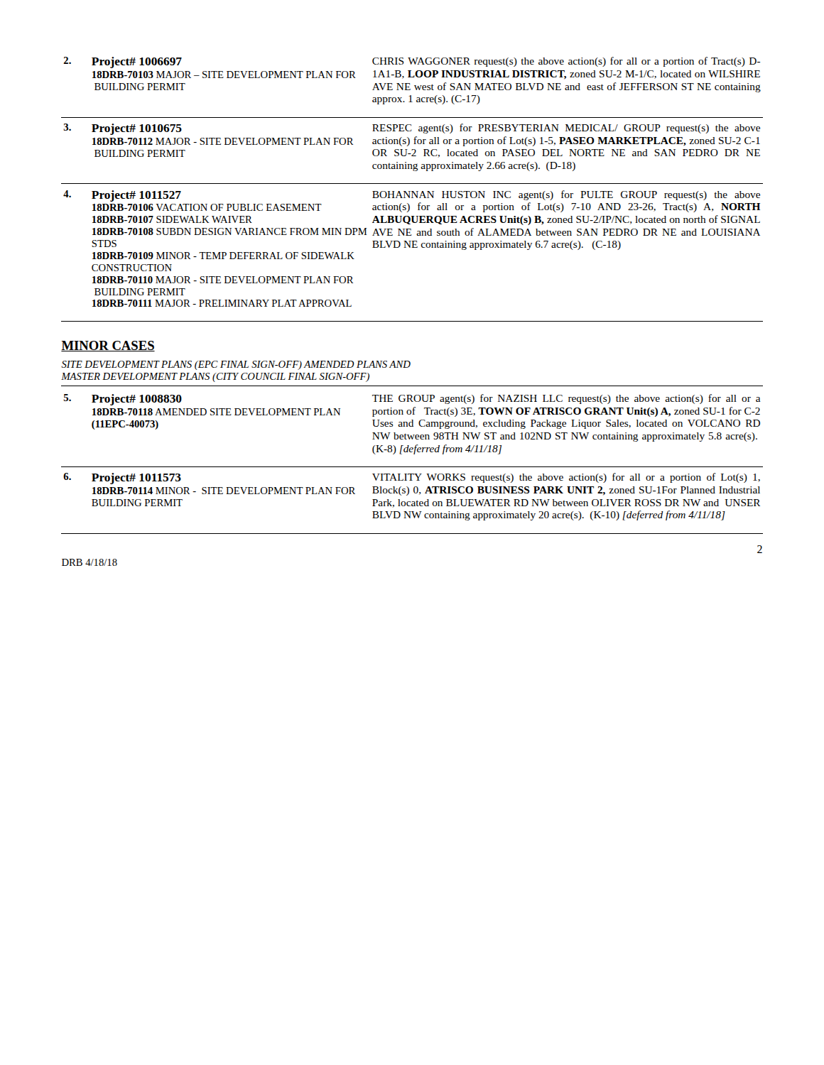| 2. | Project# 1006697 18DRB-70103 MAJOR – SITE DEVELOPMENT PLAN FOR BUILDING PERMIT | CHRIS WAGGONER request(s) the above action(s) for all or a portion of Tract(s) D-1A1-B, LOOP INDUSTRIAL DISTRICT, zoned SU-2 M-1/C, located on WILSHIRE AVE NE west of SAN MATEO BLVD NE and east of JEFFERSON ST NE containing approx. 1 acre(s). (C-17) |
| 3. | Project# 1010675 18DRB-70112 MAJOR - SITE DEVELOPMENT PLAN FOR BUILDING PERMIT | RESPEC agent(s) for PRESBYTERIAN MEDICAL/ GROUP request(s) the above action(s) for all or a portion of Lot(s) 1-5, PASEO MARKETPLACE, zoned SU-2 C-1 OR SU-2 RC, located on PASEO DEL NORTE NE and SAN PEDRO DR NE containing approximately 2.66 acre(s). (D-18) |
| 4. | Project# 1011527 18DRB-70106 VACATION OF PUBLIC EASEMENT 18DRB-70107 SIDEWALK WAIVER 18DRB-70108 SUBDN DESIGN VARIANCE FROM MIN DPM STDS 18DRB-70109 MINOR - TEMP DEFERRAL OF SIDEWALK CONSTRUCTION 18DRB-70110 MAJOR - SITE DEVELOPMENT PLAN FOR BUILDING PERMIT 18DRB-70111 MAJOR - PRELIMINARY PLAT APPROVAL | BOHANNAN HUSTON INC agent(s) for PULTE GROUP request(s) the above action(s) for all or a portion of Lot(s) 7-10 AND 23-26, Tract(s) A, NORTH ALBUQUERQUE ACRES Unit(s) B, zoned SU-2/IP/NC, located on north of SIGNAL AVE NE and south of ALAMEDA between SAN PEDRO DR NE and LOUISIANA BLVD NE containing approximately 6.7 acre(s). (C-18) |
MINOR CASES
SITE DEVELOPMENT PLANS (EPC FINAL SIGN-OFF) AMENDED PLANS AND
MASTER DEVELOPMENT PLANS (CITY COUNCIL FINAL SIGN-OFF)
| 5. | Project# 1008830 18DRB-70118 AMENDED SITE DEVELOPMENT PLAN (11EPC-40073) | THE GROUP agent(s) for NAZISH LLC request(s) the above action(s) for all or a portion of Tract(s) 3E, TOWN OF ATRISCO GRANT Unit(s) A, zoned SU-1 for C-2 Uses and Campground, excluding Package Liquor Sales, located on VOLCANO RD NW between 98TH NW ST and 102ND ST NW containing approximately 5.8 acre(s). (K-8) [deferred from 4/11/18] |
| 6. | Project# 1011573 18DRB-70114 MINOR - SITE DEVELOPMENT PLAN FOR BUILDING PERMIT | VITALITY WORKS request(s) the above action(s) for all or a portion of Lot(s) 1, Block(s) 0, ATRISCO BUSINESS PARK UNIT 2, zoned SU-1For Planned Industrial Park, located on BLUEWATER RD NW between OLIVER ROSS DR NW and UNSER BLVD NW containing approximately 20 acre(s). (K-10) [deferred from 4/11/18] |
2 DRB 4/18/18